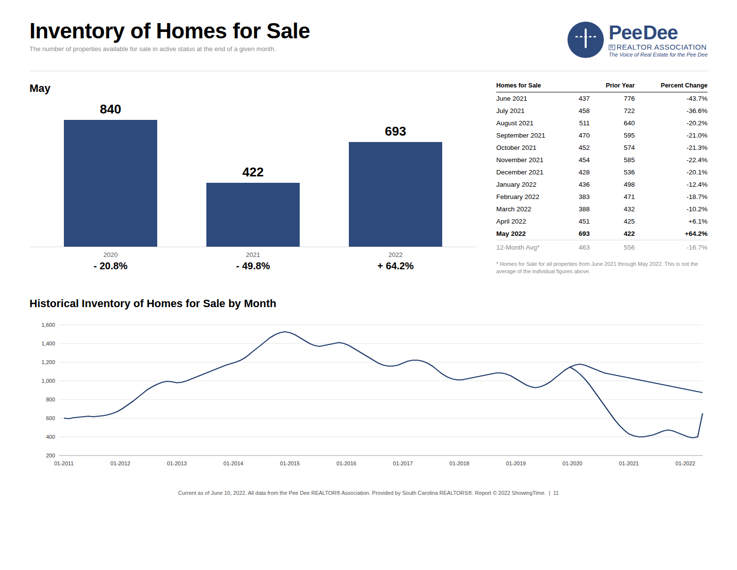Inventory of Homes for Sale
The number of properties available for sale in active status at the end of a given month.
PeeDee
RREALTOR ASSOCIATION
The Voice of Real Estate for the Pee Dee
May
840
422
693
2020
- 20.8%
2021
- 49.8%
2022
+ 64.2%
| Homes for Sale | | Prior Year | Percent Change |
| --- | --- | --- | --- |
| June 2021 | 437 | 776 | -43.7% |
| July 2021 | 458 | 722 | -36.6% |
| August 2021 | 511 | 640 | -20.2% |
| September 2021 | 470 | 595 | -21.0% |
| October 2021 | 452 | 574 | -21.3% |
| November 2021 | 454 | 585 | -22.4% |
| December 2021 | 428 | 536 | -20.1% |
| January 2022 | 436 | 498 | -12.4% |
| February 2022 | 383 | 471 | -18.7% |
| March 2022 | 388 | 432 | -10.2% |
| April 2022 | 451 | 425 | +6.1% |
| May 2022 | 693 | 422 | +64.2% |
| 12-Month Avg* | 463 | 556 | -16.7% |
* Homes for Sale for all properties from June 2021 through May 2022. This is not the average of the individual figures above.
Historical Inventory of Homes for Sale by Month
1,600 1,400 1,200 1,000 800 600 400 200 01-2011 01-2012 01-2013 01-2014 01-2015 01-2016 01-2017 01-2018 01-2019 01-2020 01-2021 01-2022
Current as of June 10, 2022. All data from the Pee Dee REALTOR® Association. Provided by South Carolina REALTORS®. Report © 2022 ShowingTime. | 11